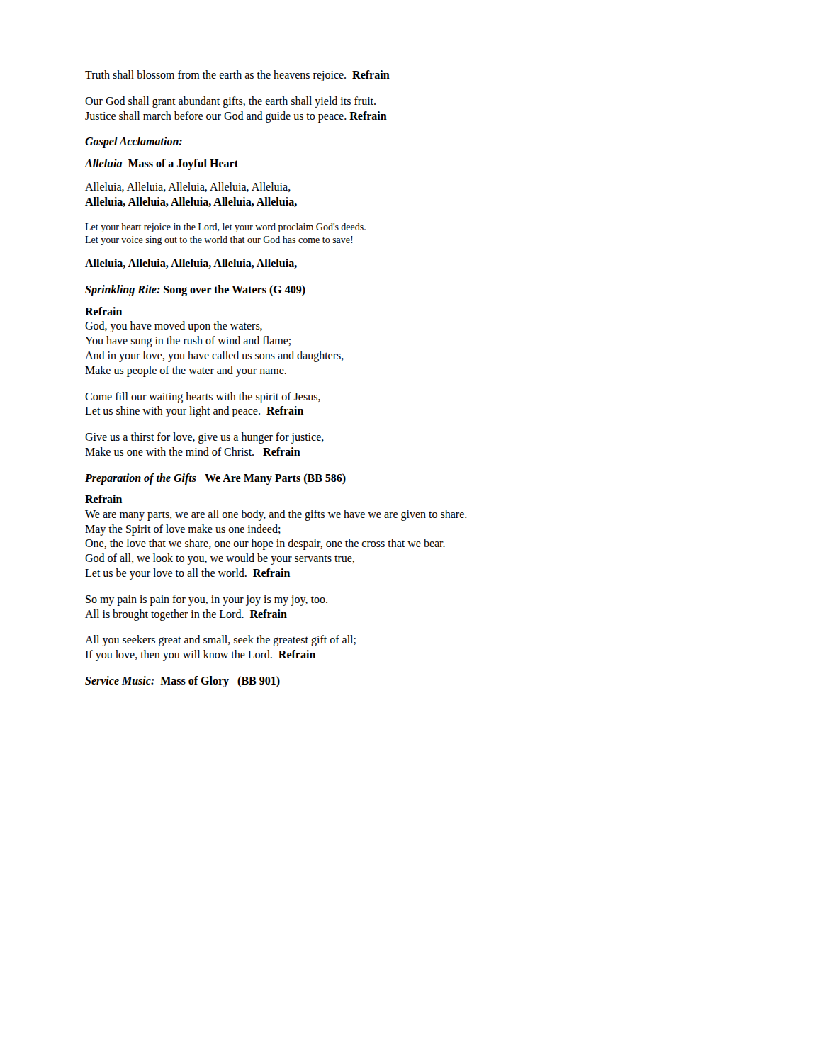Truth shall blossom from the earth as the heavens rejoice. Refrain
Our God shall grant abundant gifts, the earth shall yield its fruit.
Justice shall march before our God and guide us to peace. Refrain
Gospel Acclamation:
Alleluia Mass of a Joyful Heart
Alleluia, Alleluia, Alleluia, Alleluia, Alleluia,
Alleluia, Alleluia, Alleluia, Alleluia, Alleluia,
Let your heart rejoice in the Lord, let your word proclaim God's deeds.
Let your voice sing out to the world that our God has come to save!
Alleluia, Alleluia, Alleluia, Alleluia, Alleluia,
Sprinkling Rite: Song over the Waters (G 409)
Refrain
God, you have moved upon the waters,
You have sung in the rush of wind and flame;
And in your love, you have called us sons and daughters,
Make us people of the water and your name.
Come fill our waiting hearts with the spirit of Jesus,
Let us shine with your light and peace. Refrain
Give us a thirst for love, give us a hunger for justice,
Make us one with the mind of Christ. Refrain
Preparation of the Gifts We Are Many Parts (BB 586)
Refrain
We are many parts, we are all one body, and the gifts we have we are given to share.
May the Spirit of love make us one indeed;
One, the love that we share, one our hope in despair, one the cross that we bear.
God of all, we look to you, we would be your servants true,
Let us be your love to all the world. Refrain
So my pain is pain for you, in your joy is my joy, too.
All is brought together in the Lord. Refrain
All you seekers great and small, seek the greatest gift of all;
If you love, then you will know the Lord. Refrain
Service Music: Mass of Glory (BB 901)